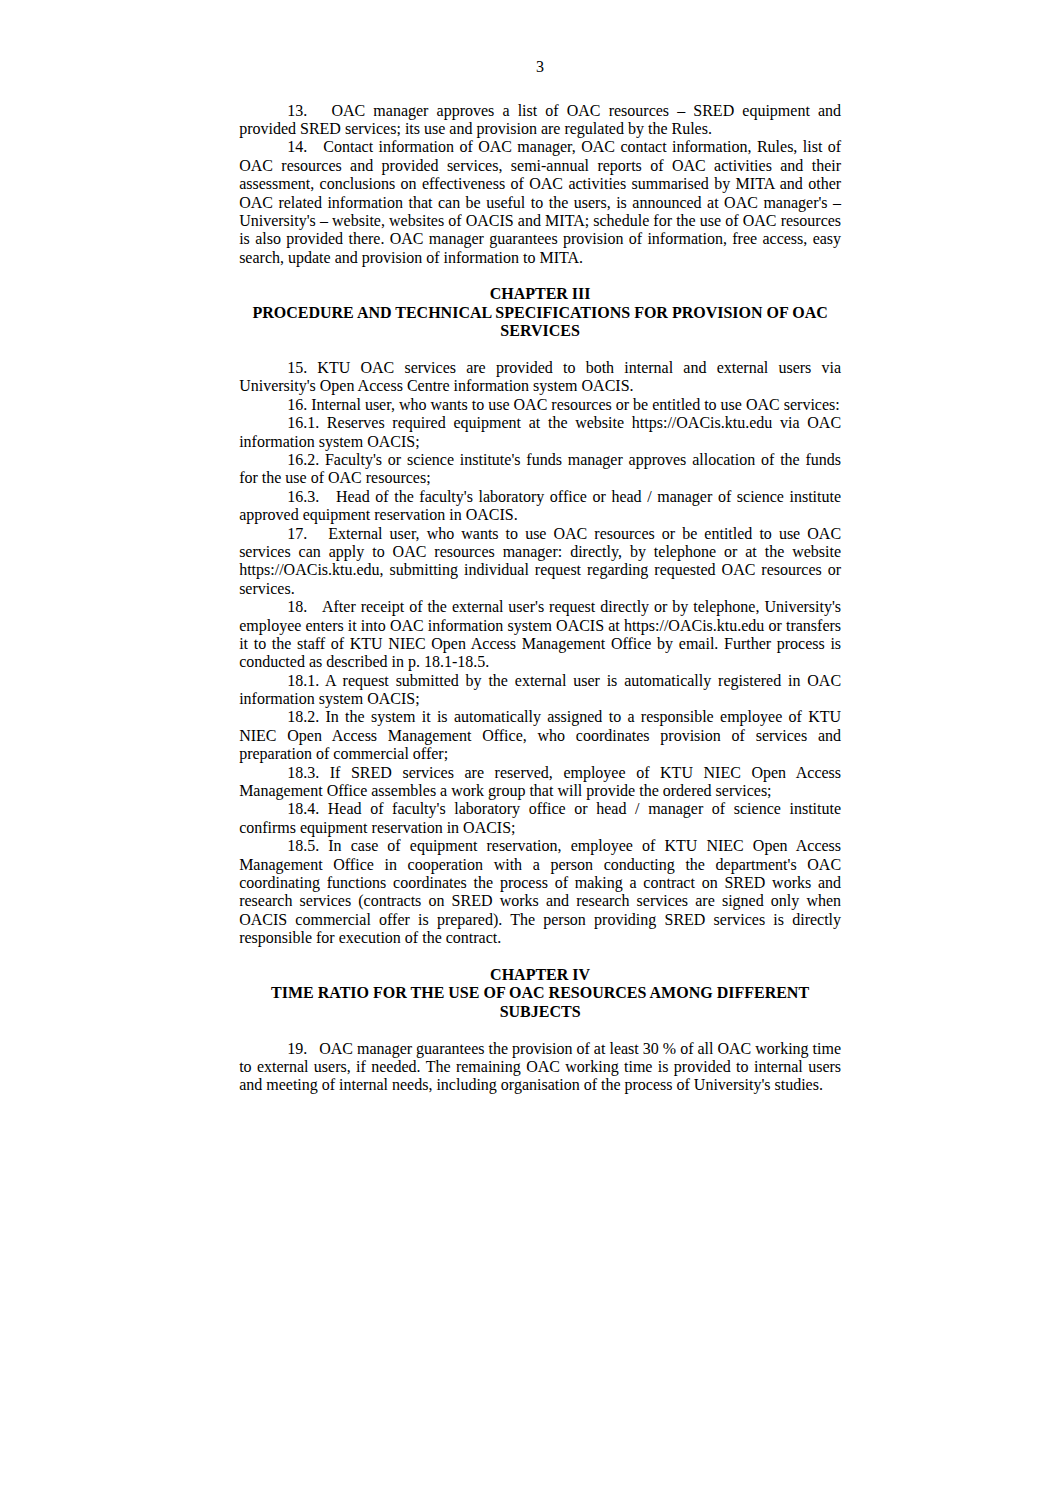3
13. OAC manager approves a list of OAC resources – SRED equipment and provided SRED services; its use and provision are regulated by the Rules.
14. Contact information of OAC manager, OAC contact information, Rules, list of OAC resources and provided services, semi-annual reports of OAC activities and their assessment, conclusions on effectiveness of OAC activities summarised by MITA and other OAC related information that can be useful to the users, is announced at OAC manager's – University's – website, websites of OACIS and MITA; schedule for the use of OAC resources is also provided there. OAC manager guarantees provision of information, free access, easy search, update and provision of information to MITA.
Chapter III
Procedure and technical specifications for provision of OAC services
15. KTU OAC services are provided to both internal and external users via University's Open Access Centre information system OACIS.
16. Internal user, who wants to use OAC resources or be entitled to use OAC services:
16.1. Reserves required equipment at the website https://OACis.ktu.edu via OAC information system OACIS;
16.2. Faculty's or science institute's funds manager approves allocation of the funds for the use of OAC resources;
16.3. Head of the faculty's laboratory office or head / manager of science institute approved equipment reservation in OACIS.
17. External user, who wants to use OAC resources or be entitled to use OAC services can apply to OAC resources manager: directly, by telephone or at the website https://OACis.ktu.edu, submitting individual request regarding requested OAC resources or services.
18. After receipt of the external user's request directly or by telephone, University's employee enters it into OAC information system OACIS at https://OACis.ktu.edu or transfers it to the staff of KTU NIEC Open Access Management Office by email. Further process is conducted as described in p. 18.1-18.5.
18.1. A request submitted by the external user is automatically registered in OAC information system OACIS;
18.2. In the system it is automatically assigned to a responsible employee of KTU NIEC Open Access Management Office, who coordinates provision of services and preparation of commercial offer;
18.3. If SRED services are reserved, employee of KTU NIEC Open Access Management Office assembles a work group that will provide the ordered services;
18.4. Head of faculty's laboratory office or head / manager of science institute confirms equipment reservation in OACIS;
18.5. In case of equipment reservation, employee of KTU NIEC Open Access Management Office in cooperation with a person conducting the department's OAC coordinating functions coordinates the process of making a contract on SRED works and research services (contracts on SRED works and research services are signed only when OACIS commercial offer is prepared). The person providing SRED services is directly responsible for execution of the contract.
Chapter IV
Time ratio for the use of OAC resources among different subjects
19. OAC manager guarantees the provision of at least 30 % of all OAC working time to external users, if needed. The remaining OAC working time is provided to internal users and meeting of internal needs, including organisation of the process of University's studies.